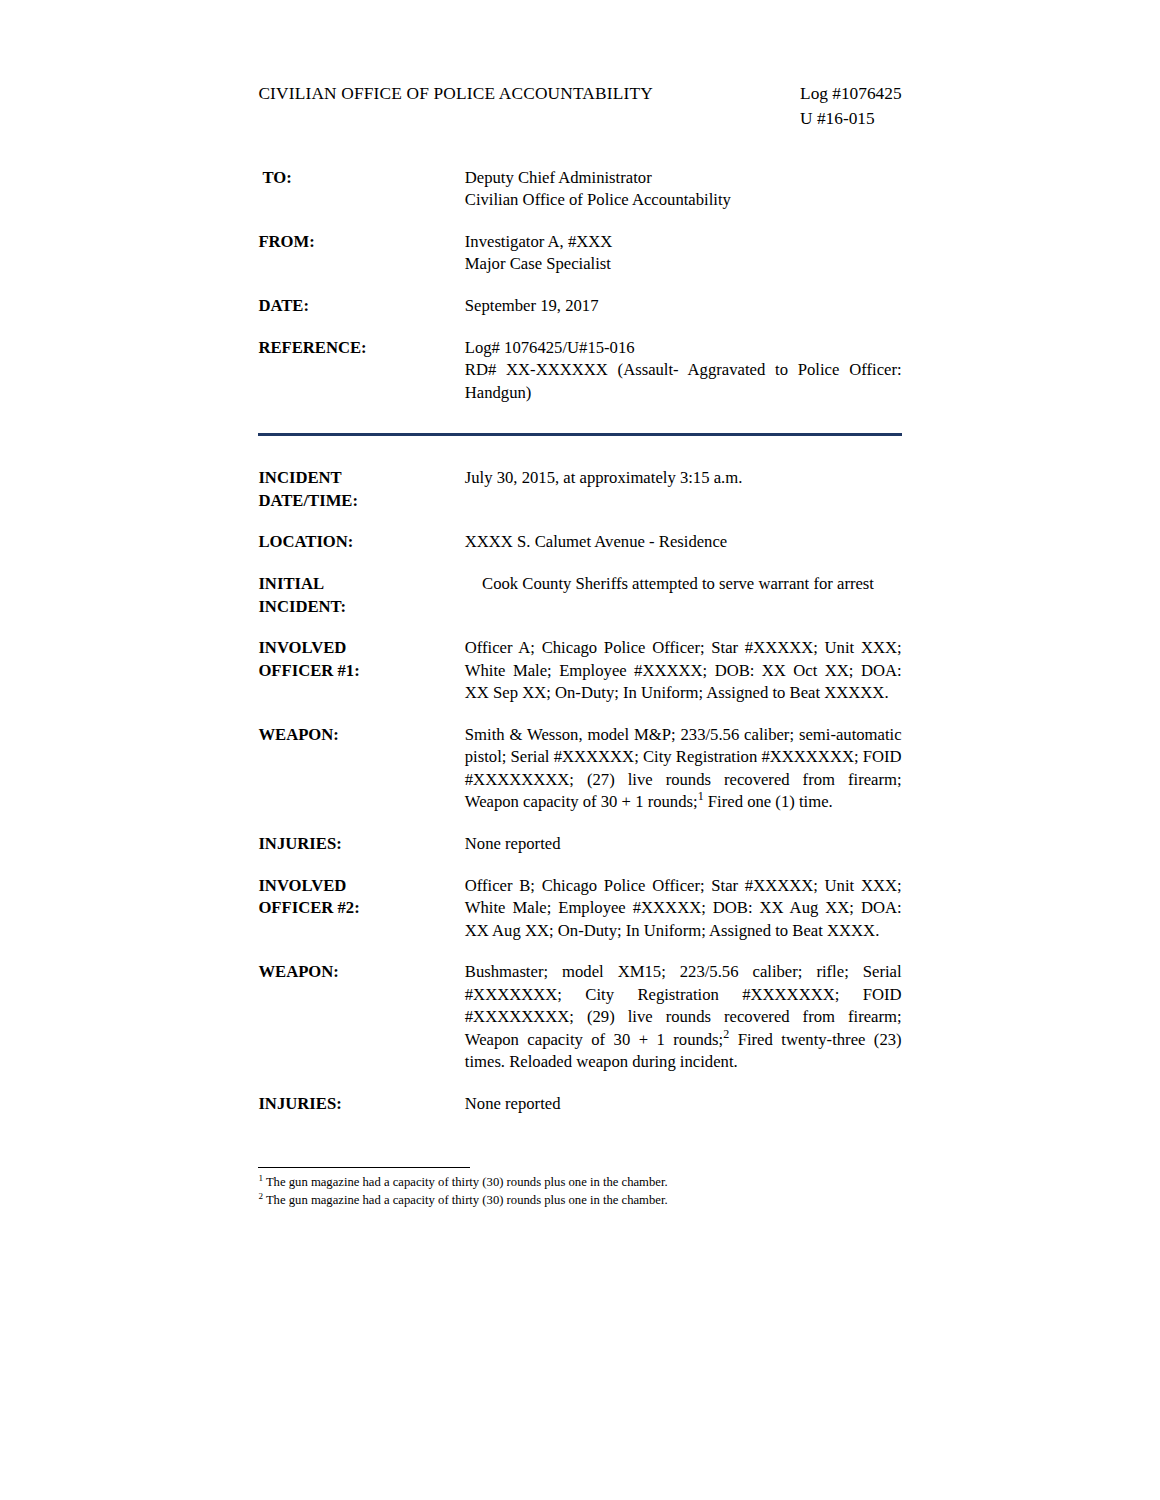CIVILIAN OFFICE OF POLICE ACCOUNTABILITY
Log #1076425
U #16-015
| TO: | Deputy Chief Administrator Civilian Office of Police Accountability |
| FROM: | Investigator A, #XXX Major Case Specialist |
| DATE: | September 19, 2017 |
| REFERENCE: | Log# 1076425/U#15-016 RD# XX-XXXXXX (Assault- Aggravated to Police Officer: Handgun) |
| INCIDENT DATE/TIME : | July 30, 2015, at approximately 3:15 a.m. |
| LOCATION: | XXXX S. Calumet Avenue - Residence |
| INITIAL INCIDENT: | Cook County Sheriffs attempted to serve warrant for arrest |
| INVOLVED OFFICER #1: | Officer A; Chicago Police Officer; Star #XXXXX; Unit XXX; White Male; Employee #XXXXX; DOB: XX Oct XX; DOA: XX Sep XX; On-Duty; In Uniform; Assigned to Beat XXXXX. |
| WEAPON: | Smith & Wesson, model M&P; 233/5.56 caliber; semi-automatic pistol; Serial #XXXXXX; City Registration #XXXXXXX; FOID #XXXXXXXX; (27) live rounds recovered from firearm; Weapon capacity of 30 + 1 rounds; 1 Fired one (1) time. |
| INJURIES: | None reported |
| INVOLVED OFFICER #2: | Officer B; Chicago Police Officer; Star #XXXXX; Unit XXX; White Male; Employee #XXXXX; DOB: XX Aug XX; DOA: XX Aug XX; On-Duty; In Uniform; Assigned to Beat XXXX. |
| WEAPON: | Bushmaster; model XM15; 223/5.56 caliber; rifle; Serial #XXXXXXX; City Registration #XXXXXXX; FOID #XXXXXXXX; (29) live rounds recovered from firearm; Weapon capacity of 30 + 1 rounds; 2 Fired twenty-three (23) times. Reloaded weapon during incident. |
| INJURIES: | None reported |
1 The gun magazine had a capacity of thirty (30) rounds plus one in the chamber.
2 The gun magazine had a capacity of thirty (30) rounds plus one in the chamber.